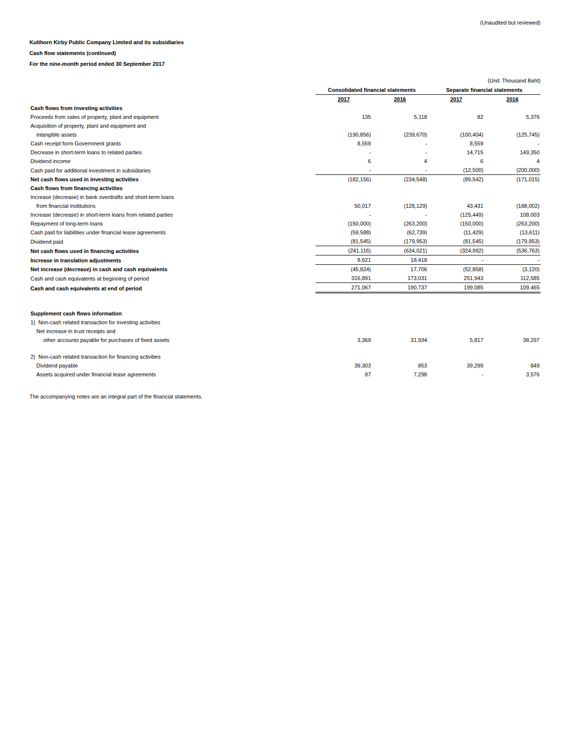(Unaudited but reviewed)
Kulthorn Kirby Public Company Limited and its subsidiaries
Cash flow statements (continued)
For the nine-month period ended 30 September 2017
(Unit: Thousand Baht)
| | Consolidated financial statements | Separate financial statements |
| --- | --- | --- |
| | 2017 | 2016 | 2017 | 2016 |
| Cash flows from investing activities | | | | |
| Proceeds from sales of property, plant and equipment | 135 | 5,118 | 82 | 5,376 |
| Acquisition of property, plant and equipment and | | | | |
| intangible assets | (190,856) | (239,670) | (100,404) | (125,745) |
| Cash receipt form Government grants | 8,559 | - | 8,559 | - |
| Decrease in short-term loans to related parties | - | - | 14,715 | 149,350 |
| Dividend income | 6 | 4 | 6 | 4 |
| Cash paid for additional investment in subsidiaries | - | - | (12,500) | (200,000) |
| Net cash flows used in investing activities | (182,156) | (234,548) | (89,542) | (171,015) |
| Cash flows from financing activities | | | | |
| Increase (decrease) in bank overdrafts and short-term loans | | | | |
| from financial institutions | 50,017 | (128,129) | 43,431 | (188,002) |
| Increase (decrease) in short-term loans from related parties | - | - | (125,449) | 108,003 |
| Repayment of long-term loans | (150,000) | (263,200) | (150,000) | (263,200) |
| Cash paid for liabilities under financial lease agreements | (59,588) | (62,739) | (11,429) | (13,611) |
| Dividend paid | (81,545) | (179,953) | (81,545) | (179,953) |
| Net cash flows used in financing activities | (241,116) | (634,021) | (324,992) | (536,763) |
| Increase in translation adjustments | 8,621 | 18,418 | - | - |
| Net increase (decrease) in cash and cash equivalents | (45,824) | 17,706 | (52,858) | (3,120) |
| Cash and cash equivalents at beginning of period | 316,891 | 173,031 | 251,943 | 112,585 |
| Cash and cash equivalents at end of period | 271,067 | 190,737 | 199,085 | 109,465 |
| Supplement cash flows information | | | | |
| 1) Non-cash related transaction for investing activities | | | | |
| Net increase in trust receipts and | | | | |
| other accounts payable for purchases of fixed assets | 3,369 | 31,934 | 5,817 | 38,297 |
| 2) Non-cash related transaction for financing activities | | | | |
| Dividend payable | 39,303 | 853 | 39,299 | 849 |
| Assets acquired under financial lease agreements | 87 | 7,298 | - | 3,576 |
The accompanying notes are an integral part of the financial statements.